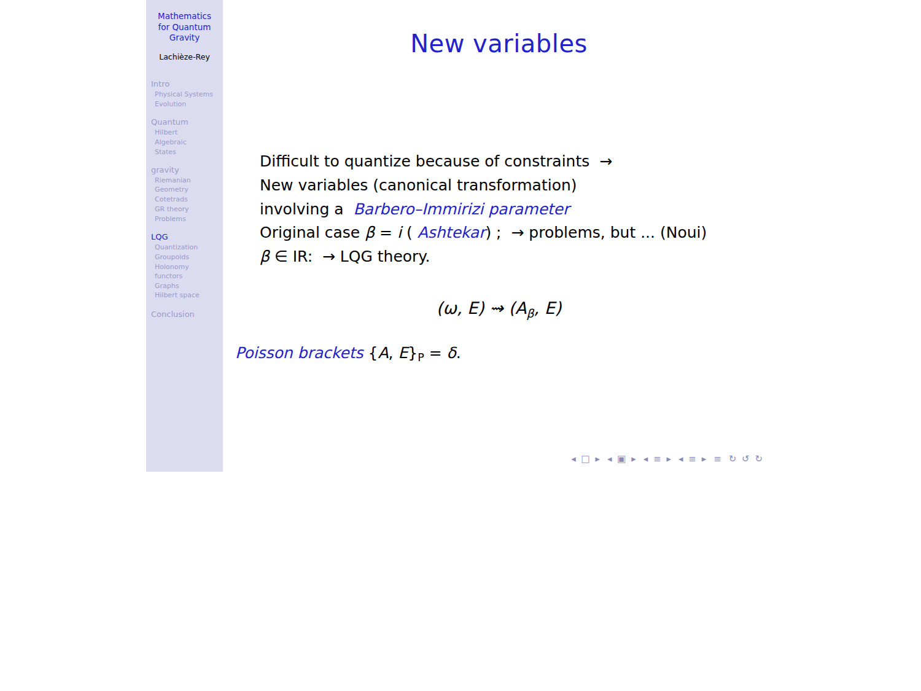Mathematics
for Quantum
Gravity
Lachièze-Rey
Intro
Physical Systems
Evolution
Quantum
Hilbert
Algebraic
States
gravity
Riemanian
Geometry
Cotetrads
GR theory
Problems
LQG
Quantization
Groupoids
Holonomy
functors
Graphs
Hilbert space
Conclusion
New variables
Difficult to quantize because of constraints →
New variables (canonical transformation)
involving a Barbero–Immirizi parameter
Original case β = i ( Ashtekar) ; → problems, but ... (Noui)
β ∈ IR: → LQG theory.
(ω, E) ⇝ (Aβ, E)
Poisson brackets {A, E}P = δ.
◂ □ ▸◂ ▣ ▸◂ ≡ ▸◂ ≡ ▸≡↻ ↺ ↻